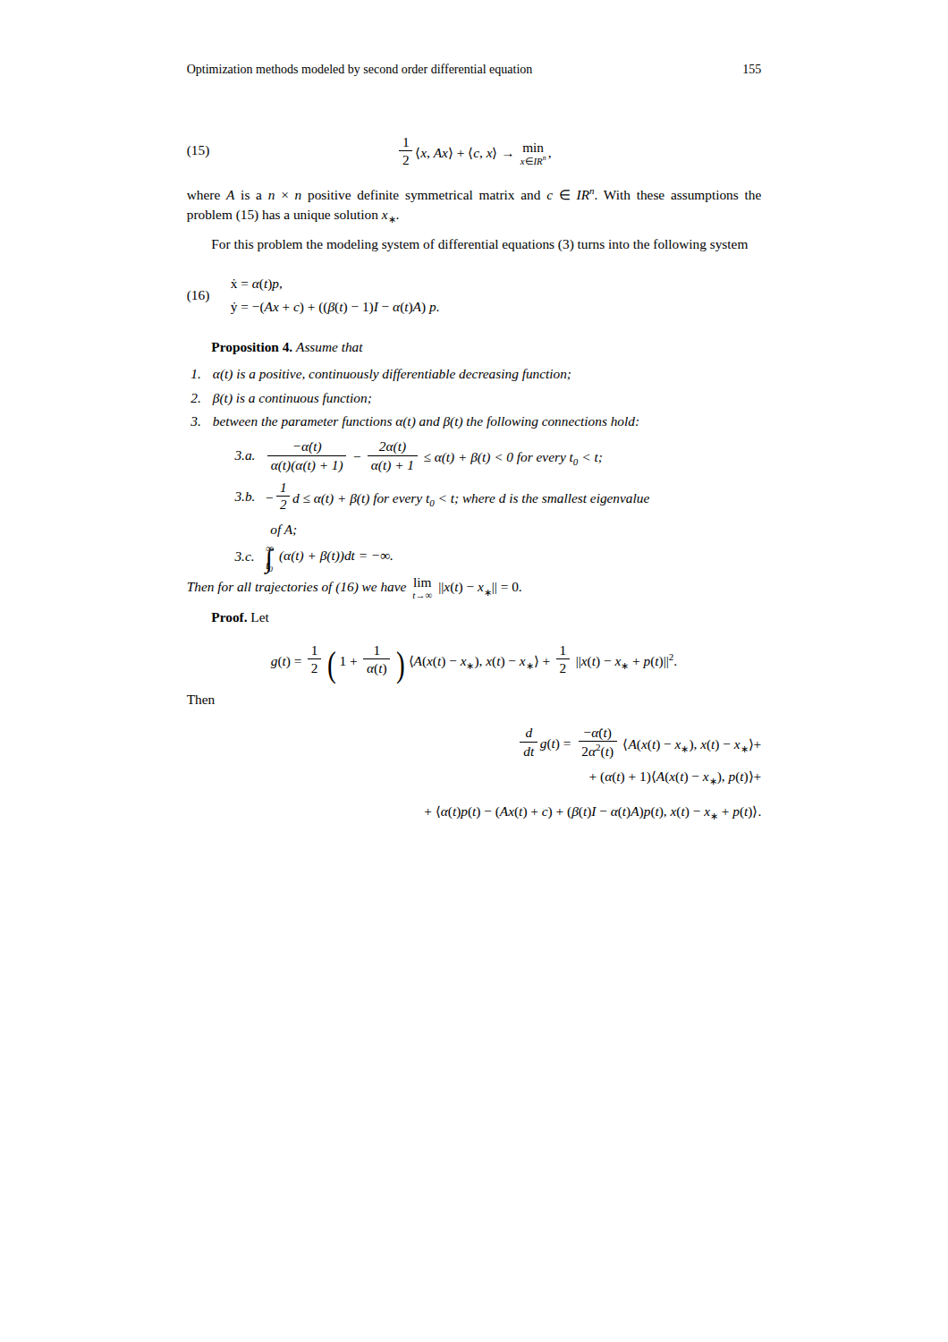Optimization methods modeled by second order differential equation 155
(15)
12⟨x, Ax⟩ + ⟨c, x⟩ → min x∈IR n,
where A is a n × n positive definite symmetrical matrix and c ∈ IR n. With these assumptions the problem (15) has a unique solution x∗.
For this problem the modeling system of differential equations (3) turns into the following system
(16)
ẋ = α(t)p,
ẏ = −(Ax + c) + ((β(t) − 1)I − α(t)A) p.
Proposition 4. Assume that
α(t) is a positive, continuously differentiable decreasing function;
β(t) is a continuous function;
between the parameter functions α(t) and β(t) the following connections hold:
3.a. −α̇(t) α(t)(α(t) + 1) − 2α(t) α(t) + 1 ≤ α(t) + β(t) < 0 for every t 0 < t;
3.b. −12 d ≤ α(t) + β(t) for every t 0 < t; where d is the smallest eigenvalue
of A;
3.c. ∫∞t 0 (α(t) + β(t))dt = −∞.
Then for all trajectories of (16) we have lim t→∞ ||x(t) − x∗|| = 0.
Proof. Let
g(t) = 12 ( 1 + 1 α(t) ) ⟨A(x(t) − x∗), x(t) − x∗⟩ + 12 ||x(t) − x∗ + p(t)||2.
Then
ddt g(t) =
−α̇(t) 2α 2(t) ⟨A(x(t) − x∗), x(t) − x∗⟩+
ddt g(t) =
+ (α(t) + 1)⟨A(x(t) − x∗), p(t)⟩+
ddt g(t) =
+ ⟨α(t)p(t) − (Ax(t) + c) + (β(t)I − α(t)A)p(t), x(t) − x∗ + p(t)⟩.